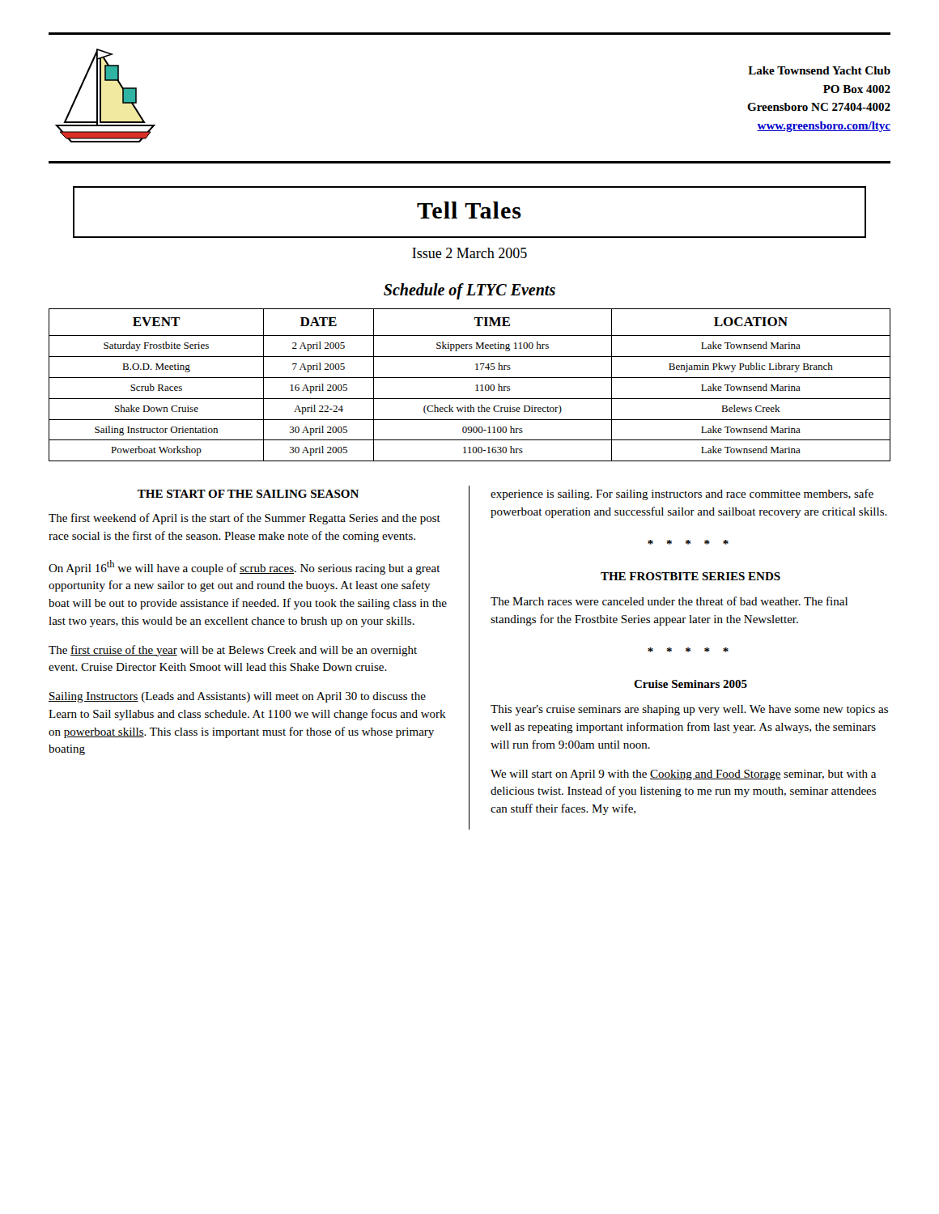Lake Townsend Yacht Club
PO Box 4002
Greensboro NC 27404-4002
www.greensboro.com/ltyc
Tell Tales
Issue 2 March 2005
Schedule of LTYC Events
| EVENT | DATE | TIME | LOCATION |
| --- | --- | --- | --- |
| Saturday Frostbite Series | 2 April 2005 | Skippers Meeting 1100 hrs | Lake Townsend Marina |
| B.O.D. Meeting | 7 April 2005 | 1745 hrs | Benjamin Pkwy Public Library Branch |
| Scrub Races | 16 April 2005 | 1100 hrs | Lake Townsend Marina |
| Shake Down Cruise | April 22-24 | (Check with the Cruise Director) | Belews Creek |
| Sailing Instructor Orientation | 30 April 2005 | 0900-1100 hrs | Lake Townsend Marina |
| Powerboat Workshop | 30 April 2005 | 1100-1630 hrs | Lake Townsend Marina |
THE START OF THE SAILING SEASON The first weekend of April is the start of the Summer Regatta Series and the post race social is the first of the season. Please make note of the coming events.
On April 16th we will have a couple of scrub races. No serious racing but a great opportunity for a new sailor to get out and round the buoys. At least one safety boat will be out to provide assistance if needed. If you took the sailing class in the last two years, this would be an excellent chance to brush up on your skills.
The first cruise of the year will be at Belews Creek and will be an overnight event. Cruise Director Keith Smoot will lead this Shake Down cruise.
Sailing Instructors (Leads and Assistants) will meet on April 30 to discuss the Learn to Sail syllabus and class schedule. At 1100 we will change focus and work on powerboat skills. This class is important must for those of us whose primary boating
experience is sailing. For sailing instructors and race committee members, safe powerboat operation and successful sailor and sailboat recovery are critical skills.
* * * * *
THE FROSTBITE SERIES ENDS
The March races were canceled under the threat of bad weather. The final standings for the Frostbite Series appear later in the Newsletter.
* * * * *
Cruise Seminars 2005
This year's cruise seminars are shaping up very well. We have some new topics as well as repeating important information from last year. As always, the seminars will run from 9:00am until noon.
We will start on April 9 with the Cooking and Food Storage seminar, but with a delicious twist. Instead of you listening to me run my mouth, seminar attendees can stuff their faces. My wife,